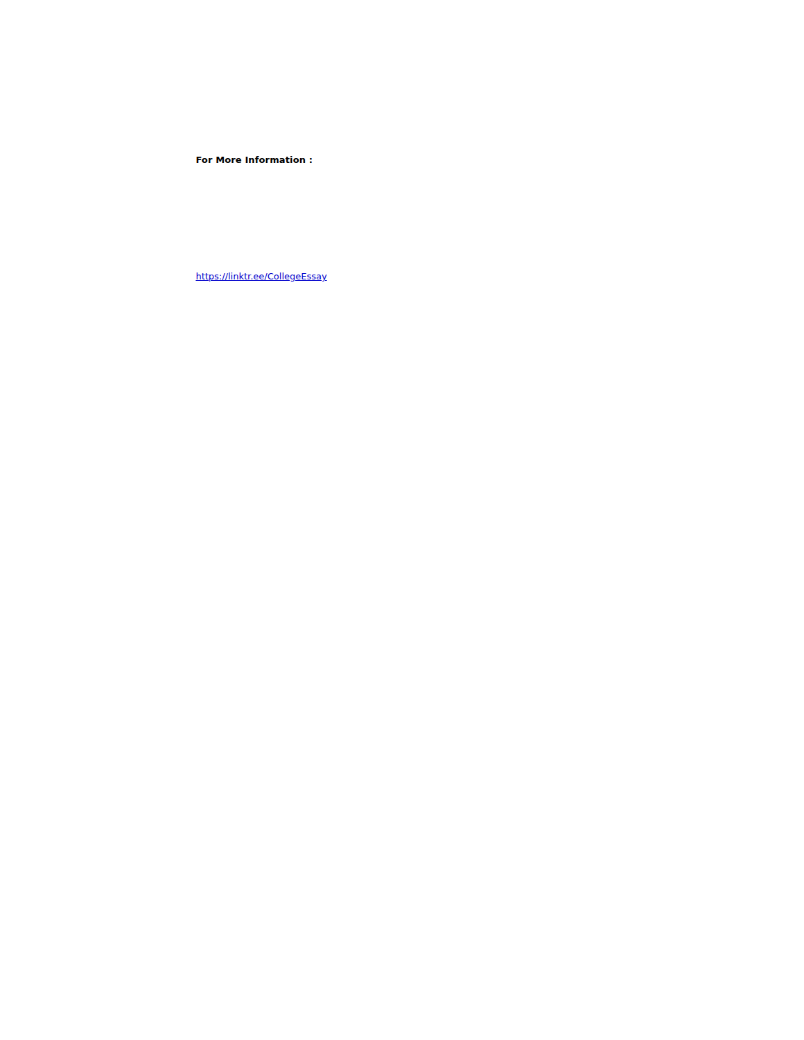For More Information :
https://linktr.ee/CollegeEssay